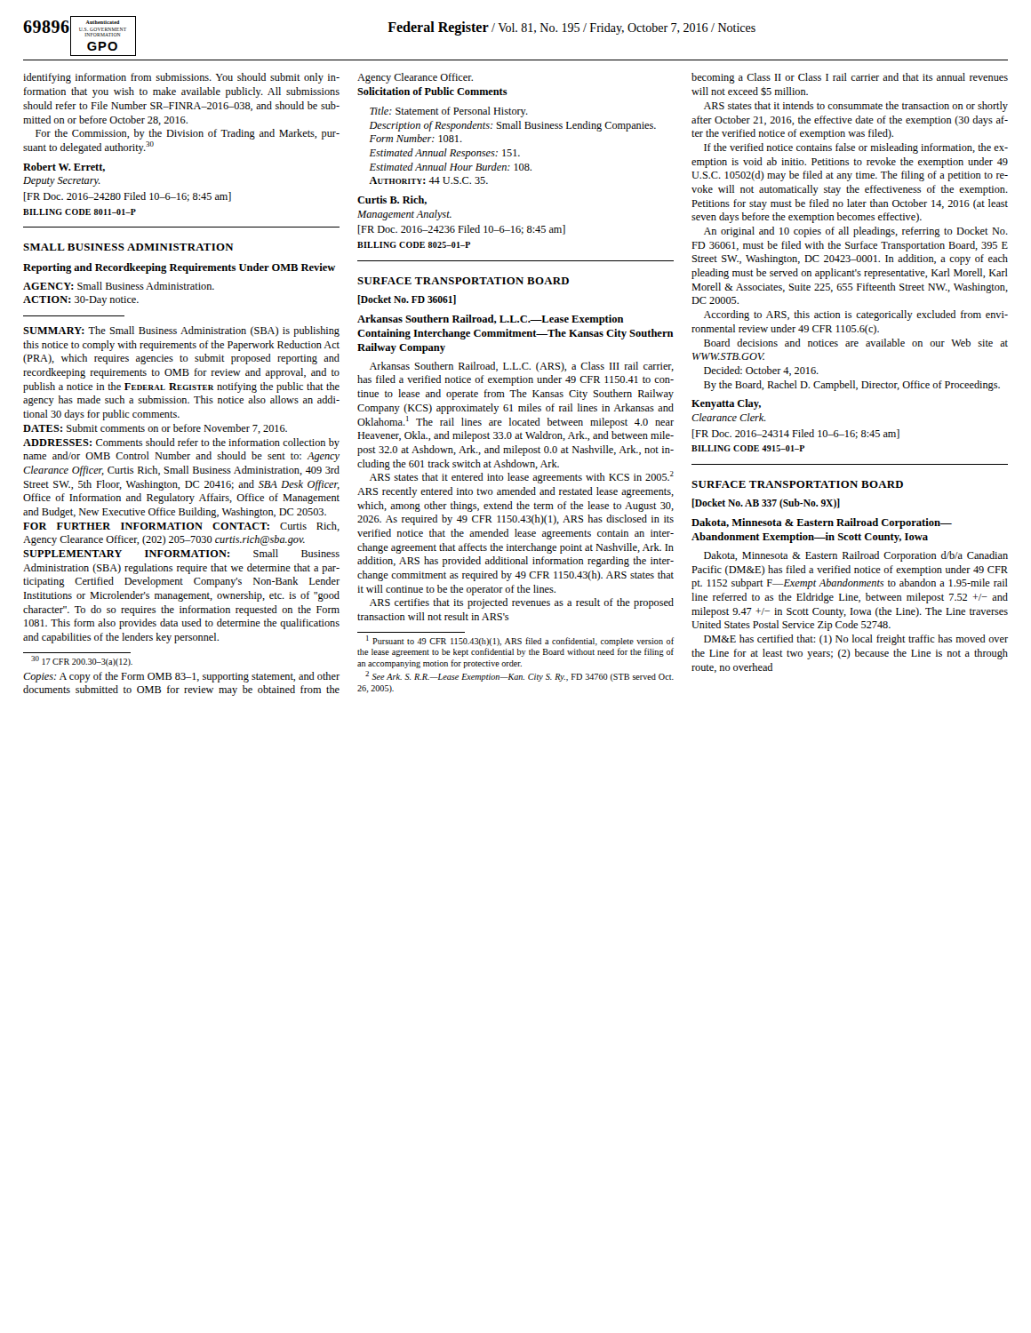Authenticated
U.S. GOVERNMENT
INFORMATION
GPO
69896
Federal Register / Vol. 81, No. 195 / Friday, October 7, 2016 / Notices
identifying information from submissions. You should submit only information that you wish to make available publicly. All submissions should refer to File Number SR–FINRA–2016–038, and should be submitted on or before October 28, 2016.
For the Commission, by the Division of Trading and Markets, pursuant to delegated authority.30
Robert W. Errett,
Deputy Secretary.
[FR Doc. 2016–24280 Filed 10–6–16; 8:45 am]
BILLING CODE 8011–01–P
SMALL BUSINESS ADMINISTRATION
Reporting and Recordkeeping Requirements Under OMB Review
AGENCY: Small Business Administration.
ACTION: 30-Day notice.
SUMMARY: The Small Business Administration (SBA) is publishing this notice to comply with requirements of the Paperwork Reduction Act (PRA), which requires agencies to submit proposed reporting and recordkeeping requirements to OMB for review and approval, and to publish a notice in the Federal Register notifying the public that the agency has made such a submission. This notice also allows an additional 30 days for public comments.
DATES: Submit comments on or before November 7, 2016.
ADDRESSES: Comments should refer to the information collection by name and/or OMB Control Number and should be sent to: Agency Clearance Officer, Curtis Rich, Small Business Administration, 409 3rd Street SW., 5th Floor, Washington, DC 20416; and SBA Desk Officer, Office of Information and Regulatory Affairs, Office of Management and Budget, New Executive Office Building, Washington, DC 20503.
FOR FURTHER INFORMATION CONTACT: Curtis Rich, Agency Clearance Officer, (202) 205–7030 curtis.rich@sba.gov.
SUPPLEMENTARY INFORMATION: Small Business Administration (SBA) regulations require that we determine that a participating Certified Development Company's Non-Bank Lender Institutions or Microlender's management, ownership, etc. is of ''good character''. To do so requires the information requested on the Form 1081. This form also provides data used to determine the qualifications and capabilities of the lenders key personnel.
30 17 CFR 200.30–3(a)(12).
Copies: A copy of the Form OMB 83–1, supporting statement, and other documents submitted to OMB for review may be obtained from the Agency Clearance Officer.
Solicitation of Public Comments
Title: Statement of Personal History.
Description of Respondents: Small Business Lending Companies.
Form Number: 1081.
Estimated Annual Responses: 151.
Estimated Annual Hour Burden: 108.
Authority: 44 U.S.C. 35.
Curtis B. Rich,
Management Analyst.
[FR Doc. 2016–24236 Filed 10–6–16; 8:45 am]
BILLING CODE 8025–01–P
SURFACE TRANSPORTATION BOARD
[Docket No. FD 36061]
Arkansas Southern Railroad, L.L.C.—Lease Exemption Containing Interchange Commitment—The Kansas City Southern Railway Company
Arkansas Southern Railroad, L.L.C. (ARS), a Class III rail carrier, has filed a verified notice of exemption under 49 CFR 1150.41 to continue to lease and operate from The Kansas City Southern Railway Company (KCS) approximately 61 miles of rail lines in Arkansas and Oklahoma.1 The rail lines are located between milepost 4.0 near Heavener, Okla., and milepost 33.0 at Waldron, Ark., and between milepost 32.0 at Ashdown, Ark., and milepost 0.0 at Nashville, Ark., not including the 601 track switch at Ashdown, Ark.
ARS states that it entered into lease agreements with KCS in 2005.2 ARS recently entered into two amended and restated lease agreements, which, among other things, extend the term of the lease to August 30, 2026. As required by 49 CFR 1150.43(h)(1), ARS has disclosed in its verified notice that the amended lease agreements contain an interchange agreement that affects the interchange point at Nashville, Ark. In addition, ARS has provided additional information regarding the interchange commitment as required by 49 CFR 1150.43(h). ARS states that it will continue to be the operator of the lines.
ARS certifies that its projected revenues as a result of the proposed transaction will not result in ARS's
1 Pursuant to 49 CFR 1150.43(h)(1), ARS filed a confidential, complete version of the lease agreement to be kept confidential by the Board without need for the filing of an accompanying motion for protective order.
2 See Ark. S. R.R.—Lease Exemption—Kan. City S. Ry., FD 34760 (STB served Oct. 26, 2005).
becoming a Class II or Class I rail carrier and that its annual revenues will not exceed $5 million.
ARS states that it intends to consummate the transaction on or shortly after October 21, 2016, the effective date of the exemption (30 days after the verified notice of exemption was filed).
If the verified notice contains false or misleading information, the exemption is void ab initio. Petitions to revoke the exemption under 49 U.S.C. 10502(d) may be filed at any time. The filing of a petition to revoke will not automatically stay the effectiveness of the exemption. Petitions for stay must be filed no later than October 14, 2016 (at least seven days before the exemption becomes effective).
An original and 10 copies of all pleadings, referring to Docket No. FD 36061, must be filed with the Surface Transportation Board, 395 E Street SW., Washington, DC 20423–0001. In addition, a copy of each pleading must be served on applicant's representative, Karl Morell, Karl Morell & Associates, Suite 225, 655 Fifteenth Street NW., Washington, DC 20005.
According to ARS, this action is categorically excluded from environmental review under 49 CFR 1105.6(c).
Board decisions and notices are available on our Web site at WWW.STB.GOV.
Decided: October 4, 2016.
By the Board, Rachel D. Campbell, Director, Office of Proceedings.
Kenyatta Clay,
Clearance Clerk.
[FR Doc. 2016–24314 Filed 10–6–16; 8:45 am]
BILLING CODE 4915–01–P
SURFACE TRANSPORTATION BOARD
[Docket No. AB 337 (Sub-No. 9X)]
Dakota, Minnesota & Eastern Railroad Corporation—Abandonment Exemption—in Scott County, Iowa
Dakota, Minnesota & Eastern Railroad Corporation d/b/a Canadian Pacific (DM&E) has filed a verified notice of exemption under 49 CFR pt. 1152 subpart F—Exempt Abandonments to abandon a 1.95-mile rail line referred to as the Eldridge Line, between milepost 7.52 +/− and milepost 9.47 +/− in Scott County, Iowa (the Line). The Line traverses United States Postal Service Zip Code 52748.
DM&E has certified that: (1) No local freight traffic has moved over the Line for at least two years; (2) because the Line is not a through route, no overhead